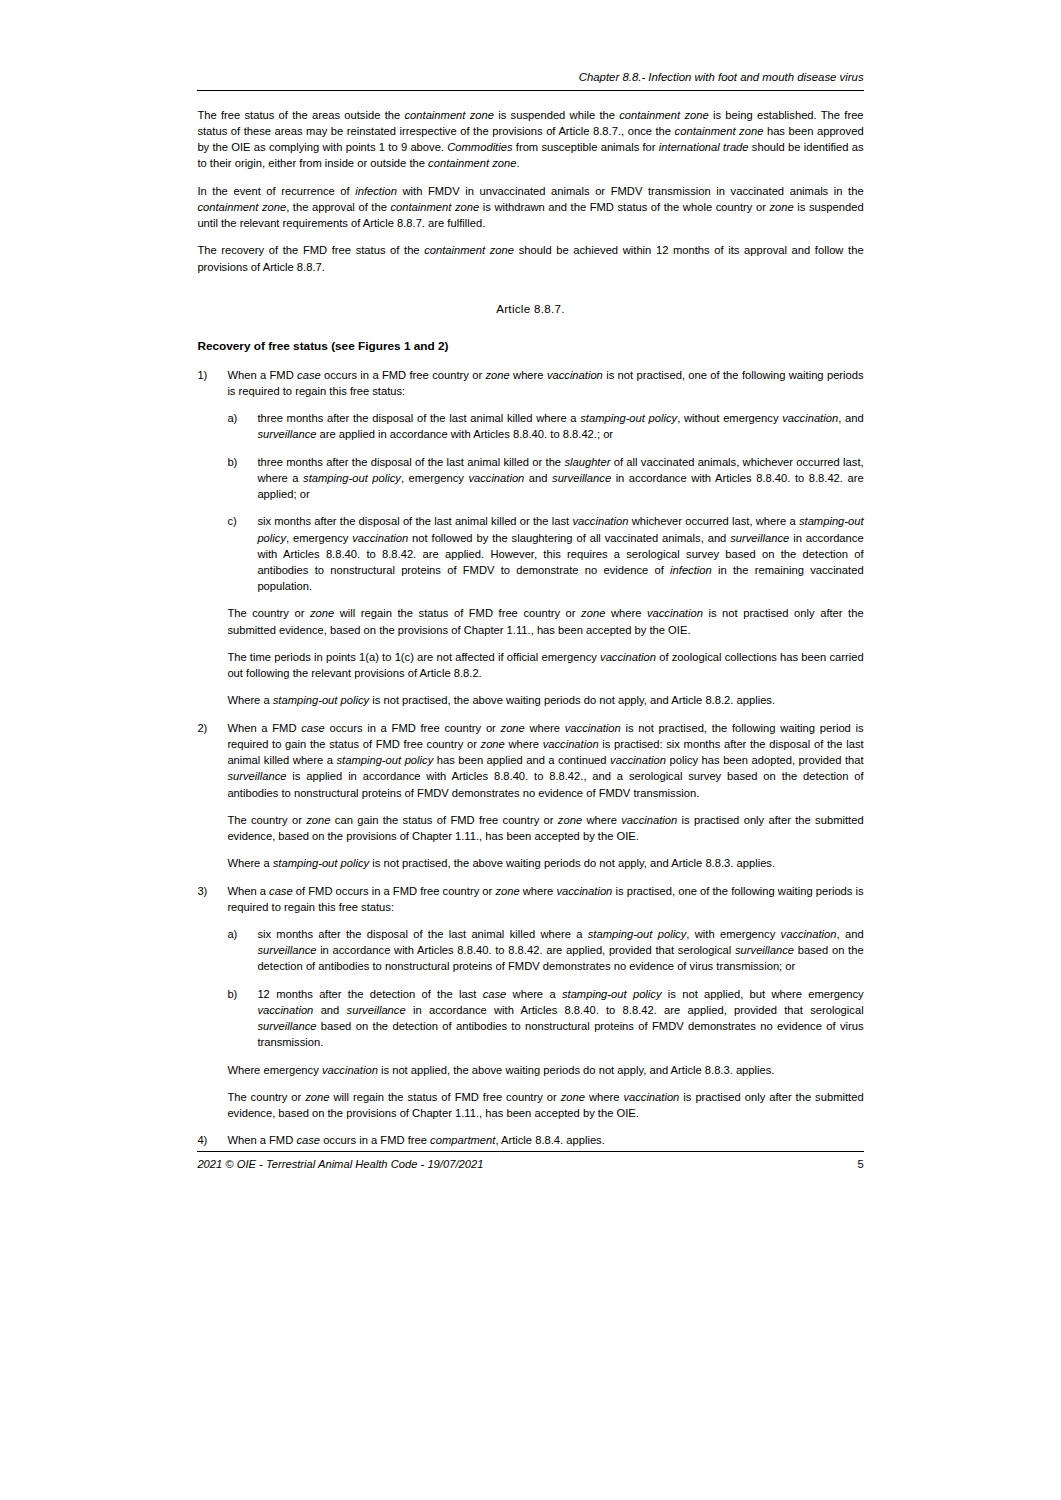Chapter 8.8.- Infection with foot and mouth disease virus
The free status of the areas outside the containment zone is suspended while the containment zone is being established. The free status of these areas may be reinstated irrespective of the provisions of Article 8.8.7., once the containment zone has been approved by the OIE as complying with points 1 to 9 above. Commodities from susceptible animals for international trade should be identified as to their origin, either from inside or outside the containment zone.
In the event of recurrence of infection with FMDV in unvaccinated animals or FMDV transmission in vaccinated animals in the containment zone, the approval of the containment zone is withdrawn and the FMD status of the whole country or zone is suspended until the relevant requirements of Article 8.8.7. are fulfilled.
The recovery of the FMD free status of the containment zone should be achieved within 12 months of its approval and follow the provisions of Article 8.8.7.
Article 8.8.7.
Recovery of free status (see Figures 1 and 2)
1)
When a FMD case occurs in a FMD free country or zone where vaccination is not practised, one of the following waiting periods is required to regain this free status:
a)
three months after the disposal of the last animal killed where a stamping-out policy, without emergency vaccination, and surveillance are applied in accordance with Articles 8.8.40. to 8.8.42.; or
b)
three months after the disposal of the last animal killed or the slaughter of all vaccinated animals, whichever occurred last, where a stamping-out policy, emergency vaccination and surveillance in accordance with Articles 8.8.40. to 8.8.42. are applied; or
c)
six months after the disposal of the last animal killed or the last vaccination whichever occurred last, where a stamping-out policy, emergency vaccination not followed by the slaughtering of all vaccinated animals, and surveillance in accordance with Articles 8.8.40. to 8.8.42. are applied. However, this requires a serological survey based on the detection of antibodies to nonstructural proteins of FMDV to demonstrate no evidence of infection in the remaining vaccinated population.
The country or zone will regain the status of FMD free country or zone where vaccination is not practised only after the submitted evidence, based on the provisions of Chapter 1.11., has been accepted by the OIE.
The time periods in points 1(a) to 1(c) are not affected if official emergency vaccination of zoological collections has been carried out following the relevant provisions of Article 8.8.2.
Where a stamping-out policy is not practised, the above waiting periods do not apply, and Article 8.8.2. applies.
2)
When a FMD case occurs in a FMD free country or zone where vaccination is not practised, the following waiting period is required to gain the status of FMD free country or zone where vaccination is practised: six months after the disposal of the last animal killed where a stamping-out policy has been applied and a continued vaccination policy has been adopted, provided that surveillance is applied in accordance with Articles 8.8.40. to 8.8.42., and a serological survey based on the detection of antibodies to nonstructural proteins of FMDV demonstrates no evidence of FMDV transmission.
The country or zone can gain the status of FMD free country or zone where vaccination is practised only after the submitted evidence, based on the provisions of Chapter 1.11., has been accepted by the OIE.
Where a stamping-out policy is not practised, the above waiting periods do not apply, and Article 8.8.3. applies.
3)
When a case of FMD occurs in a FMD free country or zone where vaccination is practised, one of the following waiting periods is required to regain this free status:
a)
six months after the disposal of the last animal killed where a stamping-out policy, with emergency vaccination, and surveillance in accordance with Articles 8.8.40. to 8.8.42. are applied, provided that serological surveillance based on the detection of antibodies to nonstructural proteins of FMDV demonstrates no evidence of virus transmission; or
b)
12 months after the detection of the last case where a stamping-out policy is not applied, but where emergency vaccination and surveillance in accordance with Articles 8.8.40. to 8.8.42. are applied, provided that serological surveillance based on the detection of antibodies to nonstructural proteins of FMDV demonstrates no evidence of virus transmission.
Where emergency vaccination is not applied, the above waiting periods do not apply, and Article 8.8.3. applies.
The country or zone will regain the status of FMD free country or zone where vaccination is practised only after the submitted evidence, based on the provisions of Chapter 1.11., has been accepted by the OIE.
4)
When a FMD case occurs in a FMD free compartment, Article 8.8.4. applies.
2021 © OIE - Terrestrial Animal Health Code - 19/07/2021 5